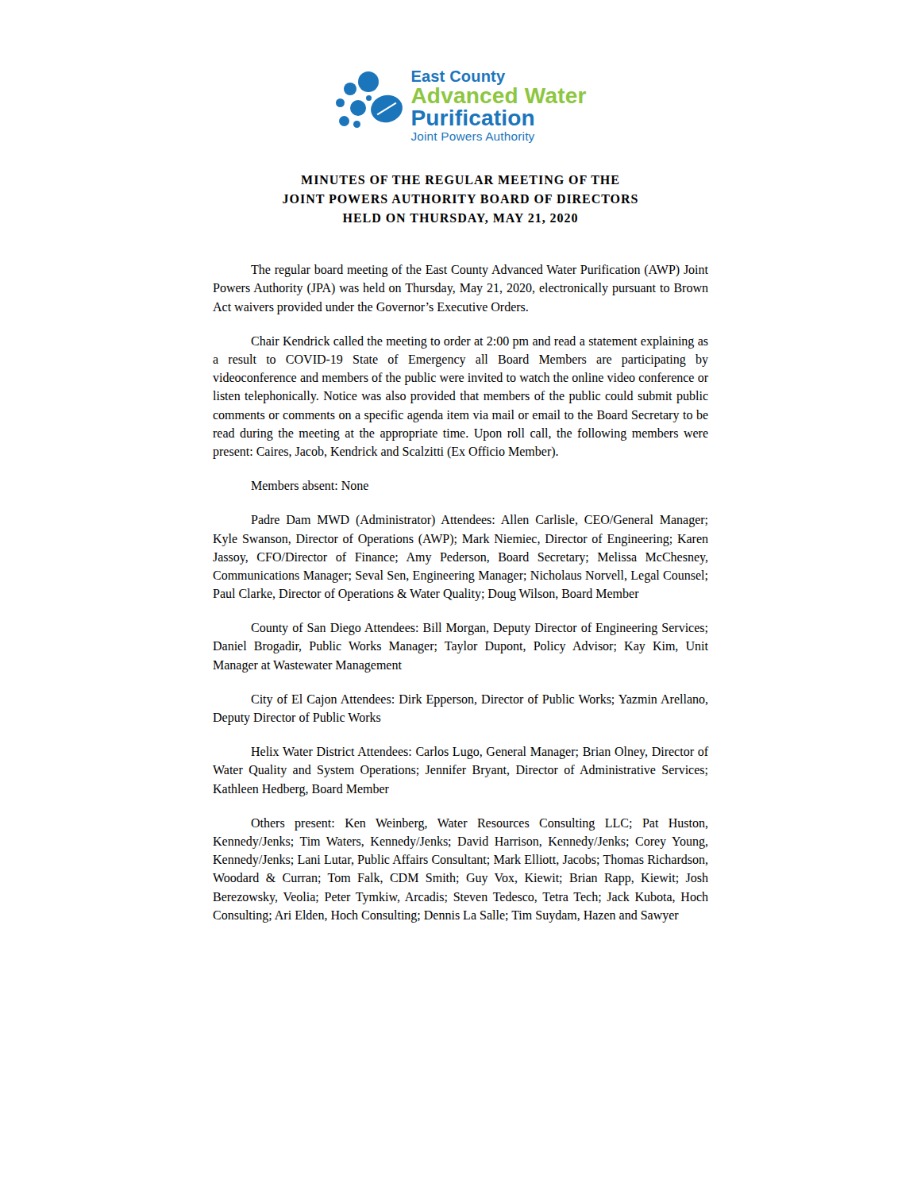East County
Advanced Water
Purification
Joint Powers Authority
Minutes of the Regular Meeting of the Joint Powers Authority Board of Directors Held on Thursday, May 21, 2020
The regular board meeting of the East County Advanced Water Purification (AWP) Joint Powers Authority (JPA) was held on Thursday, May 21, 2020, electronically pursuant to Brown Act waivers provided under the Governor’s Executive Orders.
Chair Kendrick called the meeting to order at 2:00 pm and read a statement explaining as a result to COVID-19 State of Emergency all Board Members are participating by videoconference and members of the public were invited to watch the online video conference or listen telephonically. Notice was also provided that members of the public could submit public comments or comments on a specific agenda item via mail or email to the Board Secretary to be read during the meeting at the appropriate time. Upon roll call, the following members were present: Caires, Jacob, Kendrick and Scalzitti (Ex Officio Member).
Members absent: None
Padre Dam MWD (Administrator) Attendees: Allen Carlisle, CEO/General Manager; Kyle Swanson, Director of Operations (AWP); Mark Niemiec, Director of Engineering; Karen Jassoy, CFO/Director of Finance; Amy Pederson, Board Secretary; Melissa McChesney, Communications Manager; Seval Sen, Engineering Manager; Nicholaus Norvell, Legal Counsel; Paul Clarke, Director of Operations & Water Quality; Doug Wilson, Board Member
County of San Diego Attendees: Bill Morgan, Deputy Director of Engineering Services; Daniel Brogadir, Public Works Manager; Taylor Dupont, Policy Advisor; Kay Kim, Unit Manager at Wastewater Management
City of El Cajon Attendees: Dirk Epperson, Director of Public Works; Yazmin Arellano, Deputy Director of Public Works
Helix Water District Attendees: Carlos Lugo, General Manager; Brian Olney, Director of Water Quality and System Operations; Jennifer Bryant, Director of Administrative Services; Kathleen Hedberg, Board Member
Others present: Ken Weinberg, Water Resources Consulting LLC; Pat Huston, Kennedy/Jenks; Tim Waters, Kennedy/Jenks; David Harrison, Kennedy/Jenks; Corey Young, Kennedy/Jenks; Lani Lutar, Public Affairs Consultant; Mark Elliott, Jacobs; Thomas Richardson, Woodard & Curran; Tom Falk, CDM Smith; Guy Vox, Kiewit; Brian Rapp, Kiewit; Josh Berezowsky, Veolia; Peter Tymkiw, Arcadis; Steven Tedesco, Tetra Tech; Jack Kubota, Hoch Consulting; Ari Elden, Hoch Consulting; Dennis La Salle; Tim Suydam, Hazen and Sawyer